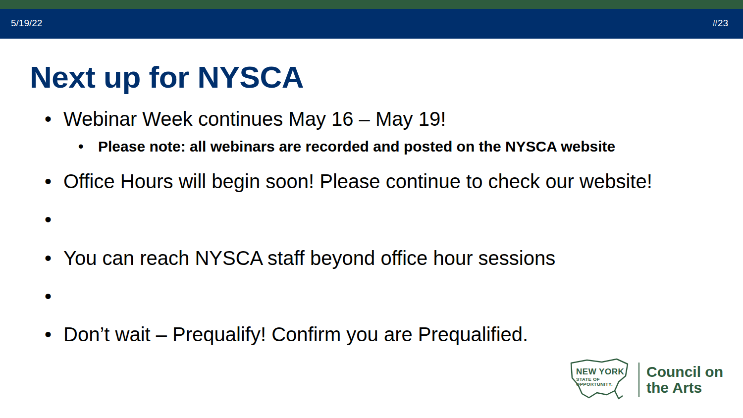5/19/22 #23
Next up for NYSCA
Webinar Week continues May 16 – May 19!
Please note: all webinars are recorded and posted on the NYSCA website
Office Hours will begin soon! Please continue to check our website!
You can reach NYSCA staff beyond office hour sessions
Don’t wait – Prequalify! Confirm you are Prequalified.
NEW YORK STATE OF OPPORTUNITY.
Council on
the Arts